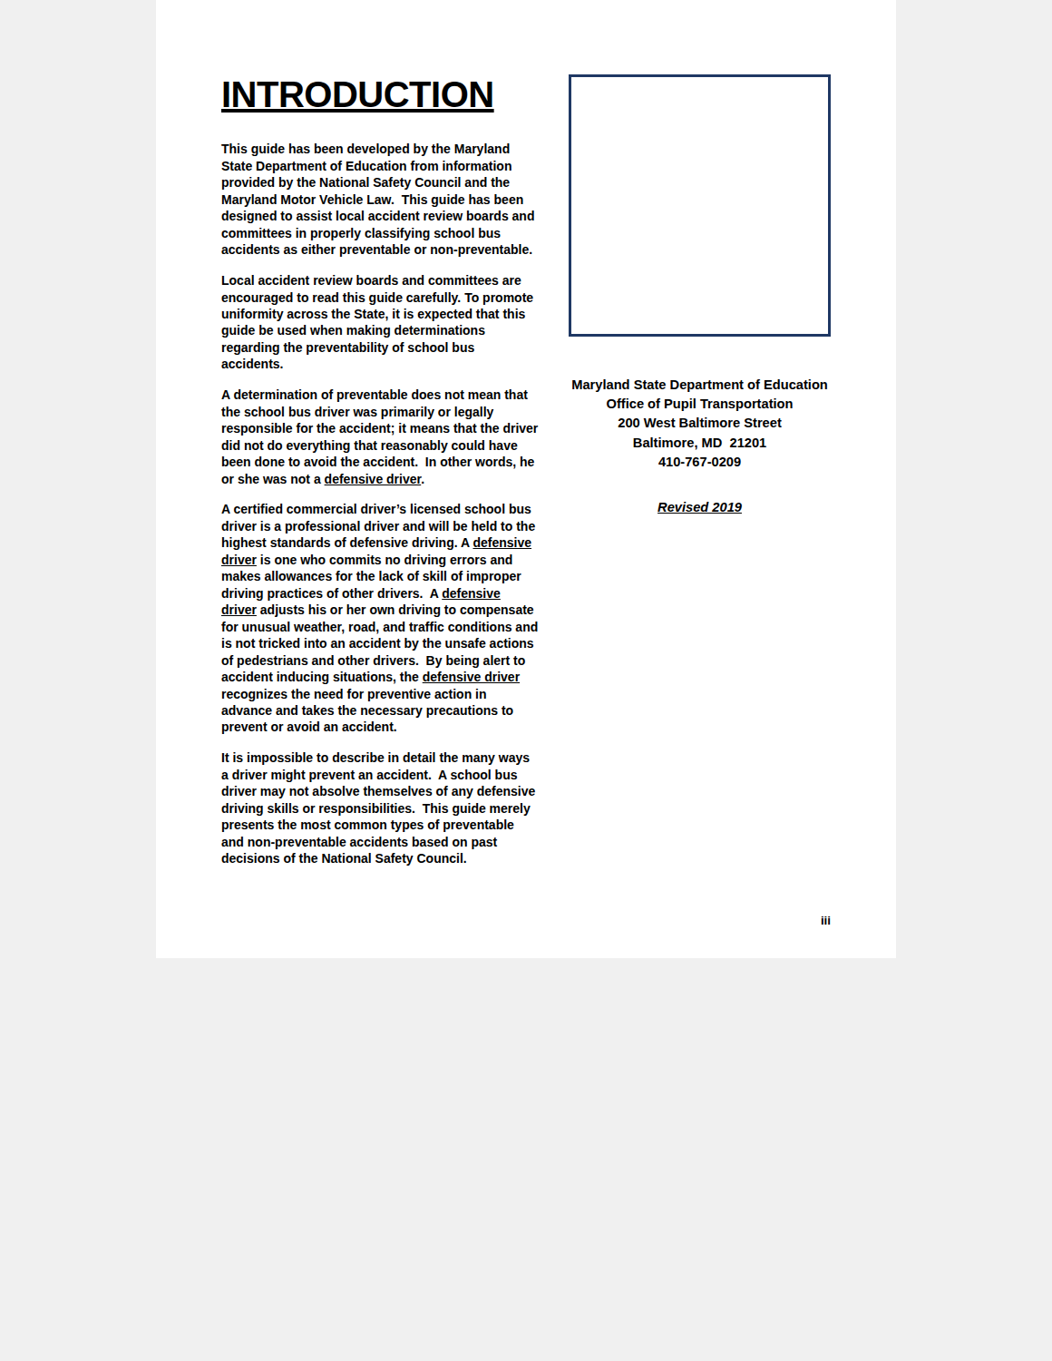INTRODUCTION
This guide has been developed by the Maryland State Department of Education from information provided by the National Safety Council and the Maryland Motor Vehicle Law. This guide has been designed to assist local accident review boards and committees in properly classifying school bus accidents as either preventable or non-preventable.
Local accident review boards and committees are encouraged to read this guide carefully. To promote uniformity across the State, it is expected that this guide be used when making determinations regarding the preventability of school bus accidents.
A determination of preventable does not mean that the school bus driver was primarily or legally responsible for the accident; it means that the driver did not do everything that reasonably could have been done to avoid the accident. In other words, he or she was not a defensive driver.
A certified commercial driver’s licensed school bus driver is a professional driver and will be held to the highest standards of defensive driving. A defensive driver is one who commits no driving errors and makes allowances for the lack of skill of improper driving practices of other drivers. A defensive driver adjusts his or her own driving to compensate for unusual weather, road, and traffic conditions and is not tricked into an accident by the unsafe actions of pedestrians and other drivers. By being alert to accident inducing situations, the defensive driver recognizes the need for preventive action in advance and takes the necessary precautions to prevent or avoid an accident.
It is impossible to describe in detail the many ways a driver might prevent an accident. A school bus driver may not absolve themselves of any defensive driving skills or responsibilities. This guide merely presents the most common types of preventable and non-preventable accidents based on past decisions of the National Safety Council.
Maryland State Department of Education
Office of Pupil Transportation
200 West Baltimore Street
Baltimore, MD 21201
410-767-0209
Revised 2019
iii